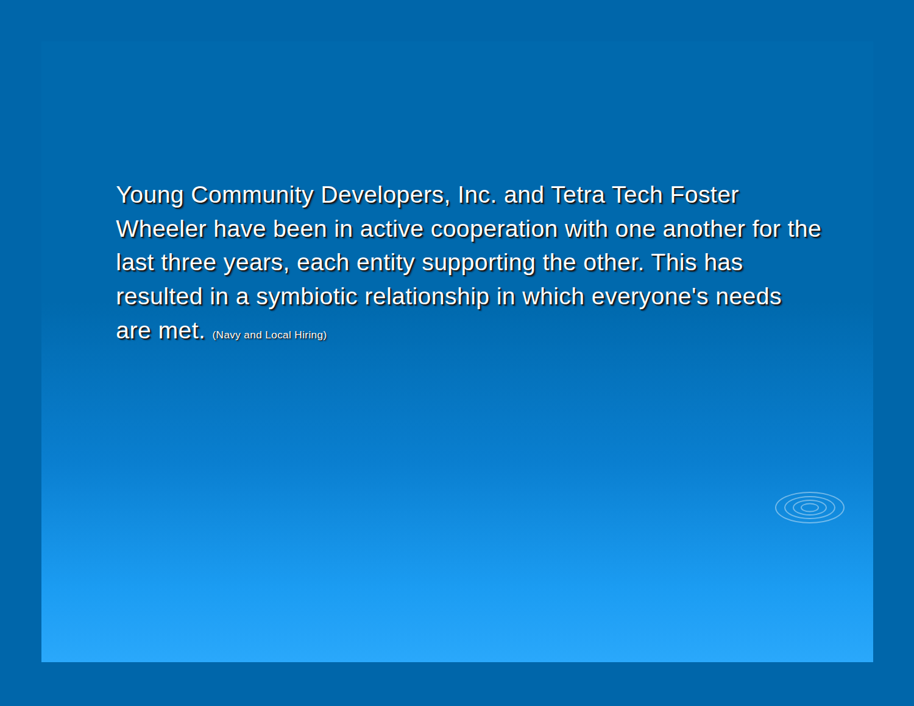Young Community Developers, Inc. and Tetra Tech Foster Wheeler have been in active cooperation with one another for the last three years, each entity supporting the other. This has resulted in a symbiotic relationship in which everyone's needs are met. (Navy and Local Hiring)